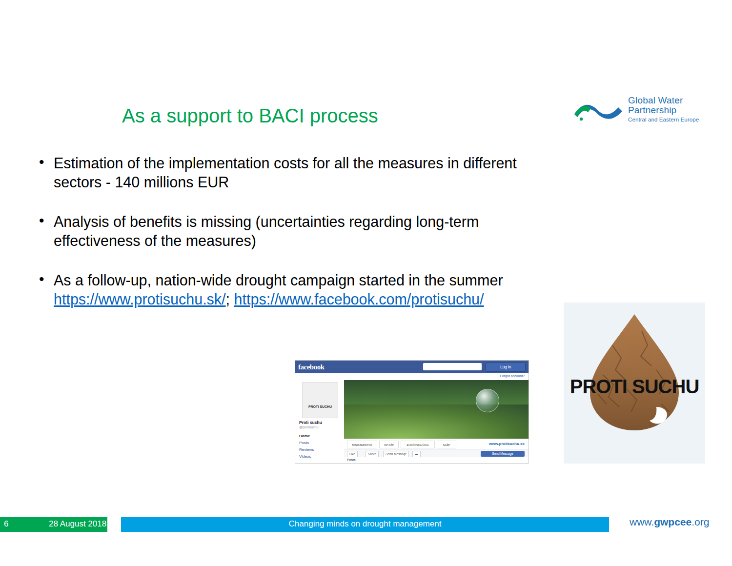Global Water
Partnership
Central and Eastern Europe
As a support to BACI process
Estimation of the implementation costs for all the measures in different sectors - 140 millions EUR
Analysis of benefits is missing (uncertainties regarding long-term effectiveness of the measures)
As a follow-up, nation-wide drought campaign started in the summer https://www.protisuchu.sk/; https://www.facebook.com/protisuchu/
facebook
Log In
Forgot account?
PROTI SUCHU
Proti suchu
@protisuchu
Home
Posts
Reviews
Videos
MINISTERSTVO ŽIVOTNÉHO PROSTREDIA SLOVENSKEJ REPUBLIKY
OP KŽP
EURÓPSKA ÚNIA
SAŽP
www.protisuchu.sk
Like
Share
Send Message
•••
Send Message
Posts
PROTI SUCHU
6
28 August 2018
Changing minds on drought management
www.gwpcee.org